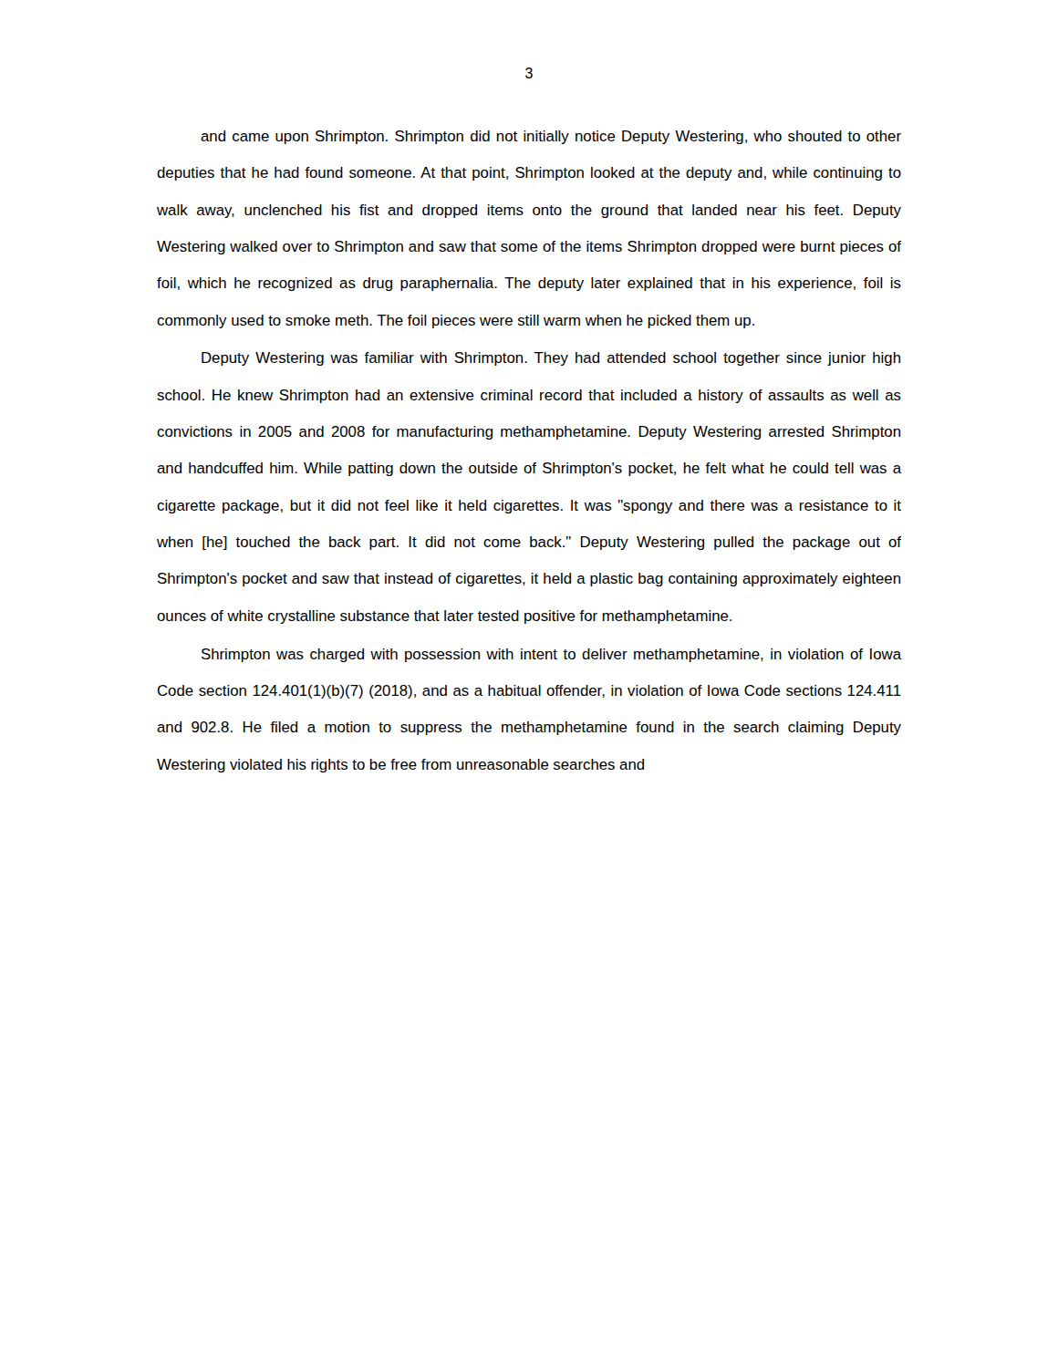3
and came upon Shrimpton. Shrimpton did not initially notice Deputy Westering, who shouted to other deputies that he had found someone. At that point, Shrimpton looked at the deputy and, while continuing to walk away, unclenched his fist and dropped items onto the ground that landed near his feet. Deputy Westering walked over to Shrimpton and saw that some of the items Shrimpton dropped were burnt pieces of foil, which he recognized as drug paraphernalia. The deputy later explained that in his experience, foil is commonly used to smoke meth. The foil pieces were still warm when he picked them up.
Deputy Westering was familiar with Shrimpton. They had attended school together since junior high school. He knew Shrimpton had an extensive criminal record that included a history of assaults as well as convictions in 2005 and 2008 for manufacturing methamphetamine. Deputy Westering arrested Shrimpton and handcuffed him. While patting down the outside of Shrimpton's pocket, he felt what he could tell was a cigarette package, but it did not feel like it held cigarettes. It was "spongy and there was a resistance to it when [he] touched the back part. It did not come back." Deputy Westering pulled the package out of Shrimpton's pocket and saw that instead of cigarettes, it held a plastic bag containing approximately eighteen ounces of white crystalline substance that later tested positive for methamphetamine.
Shrimpton was charged with possession with intent to deliver methamphetamine, in violation of Iowa Code section 124.401(1)(b)(7) (2018), and as a habitual offender, in violation of Iowa Code sections 124.411 and 902.8. He filed a motion to suppress the methamphetamine found in the search claiming Deputy Westering violated his rights to be free from unreasonable searches and